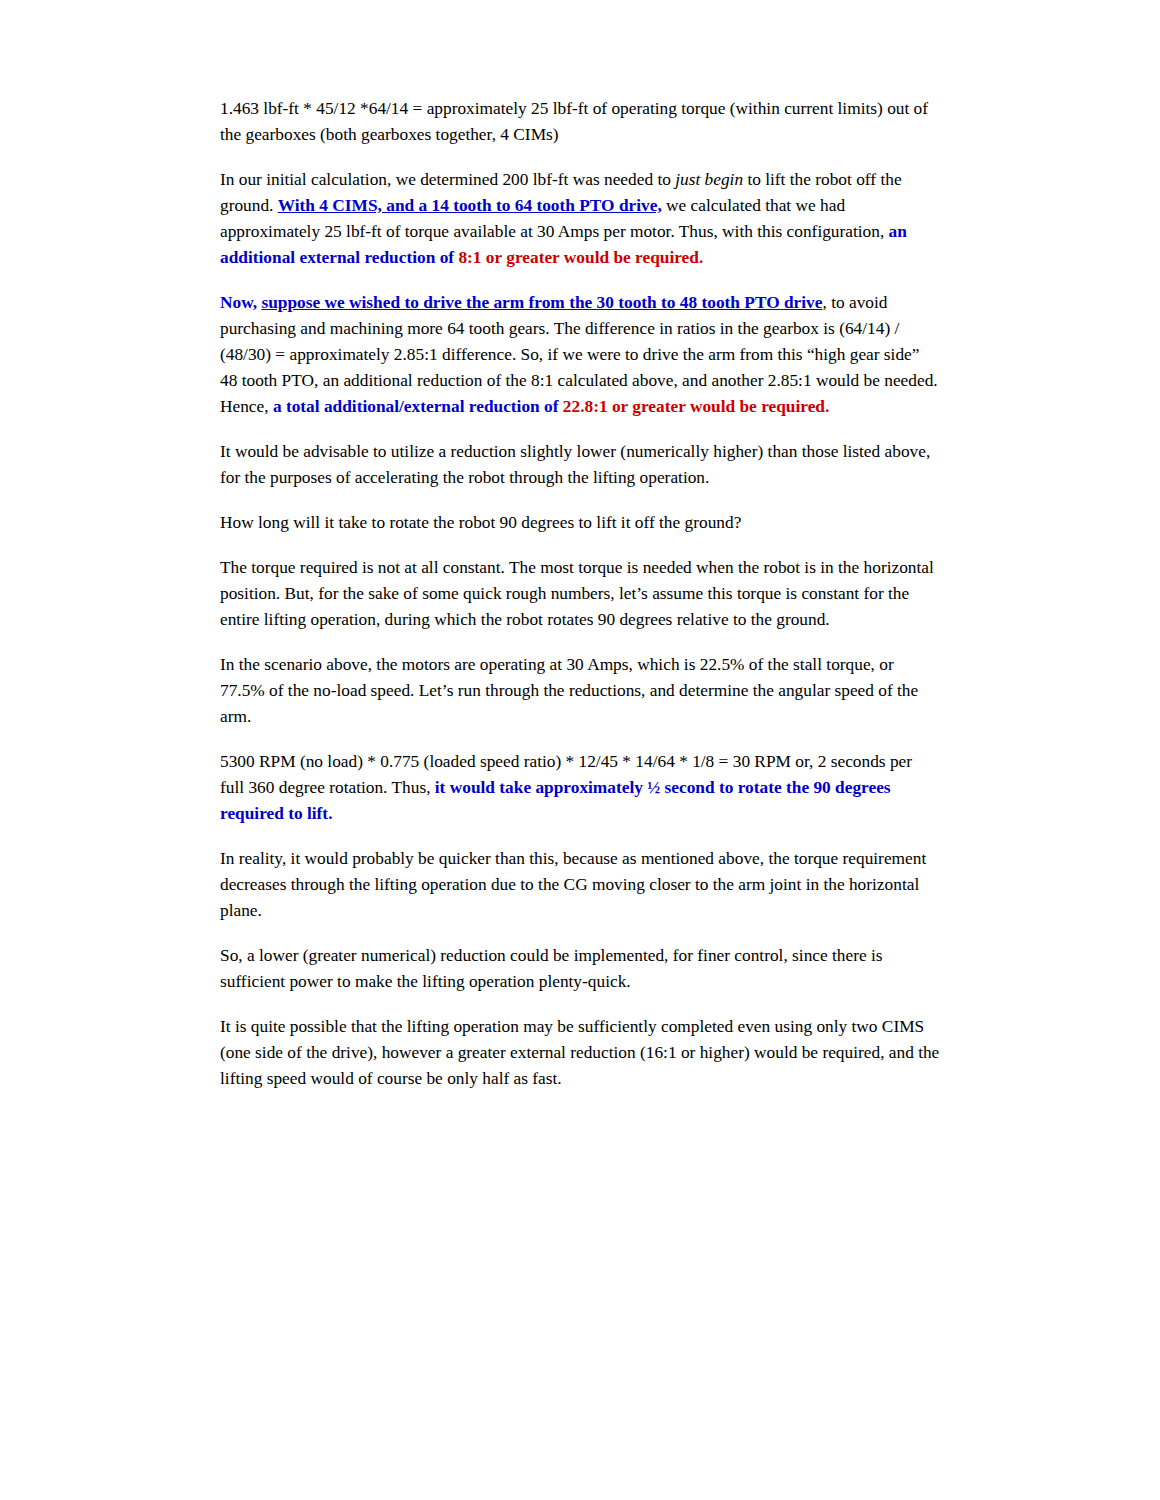1.463 lbf-ft * 45/12 *64/14 = approximately 25 lbf-ft of operating torque (within current limits) out of the gearboxes (both gearboxes together, 4 CIMs)
In our initial calculation, we determined 200 lbf-ft was needed to just begin to lift the robot off the ground. With 4 CIMS, and a 14 tooth to 64 tooth PTO drive, we calculated that we had approximately 25 lbf-ft of torque available at 30 Amps per motor. Thus, with this configuration, an additional external reduction of 8:1 or greater would be required.
Now, suppose we wished to drive the arm from the 30 tooth to 48 tooth PTO drive, to avoid purchasing and machining more 64 tooth gears. The difference in ratios in the gearbox is (64/14) / (48/30) = approximately 2.85:1 difference. So, if we were to drive the arm from this “high gear side” 48 tooth PTO, an additional reduction of the 8:1 calculated above, and another 2.85:1 would be needed. Hence, a total additional/external reduction of 22.8:1 or greater would be required.
It would be advisable to utilize a reduction slightly lower (numerically higher) than those listed above, for the purposes of accelerating the robot through the lifting operation.
How long will it take to rotate the robot 90 degrees to lift it off the ground?
The torque required is not at all constant. The most torque is needed when the robot is in the horizontal position. But, for the sake of some quick rough numbers, let’s assume this torque is constant for the entire lifting operation, during which the robot rotates 90 degrees relative to the ground.
In the scenario above, the motors are operating at 30 Amps, which is 22.5% of the stall torque, or 77.5% of the no-load speed. Let’s run through the reductions, and determine the angular speed of the arm.
5300 RPM (no load) * 0.775 (loaded speed ratio) * 12/45 * 14/64 * 1/8 = 30 RPM or, 2 seconds per full 360 degree rotation. Thus, it would take approximately ½ second to rotate the 90 degrees required to lift.
In reality, it would probably be quicker than this, because as mentioned above, the torque requirement decreases through the lifting operation due to the CG moving closer to the arm joint in the horizontal plane.
So, a lower (greater numerical) reduction could be implemented, for finer control, since there is sufficient power to make the lifting operation plenty-quick.
It is quite possible that the lifting operation may be sufficiently completed even using only two CIMS (one side of the drive), however a greater external reduction (16:1 or higher) would be required, and the lifting speed would of course be only half as fast.